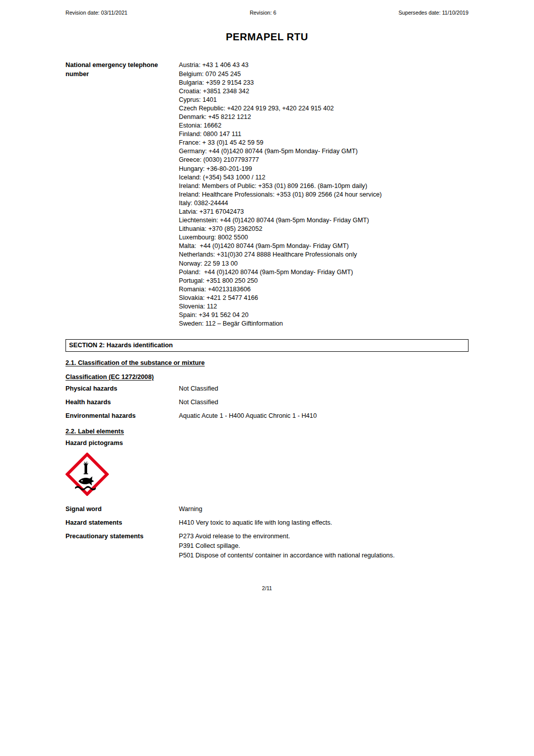Revision date: 03/11/2021 Revision: 6 Supersedes date: 11/10/2019
PERMAPEL RTU
National emergency telephone number
Austria: +43 1 406 43 43
Belgium: 070 245 245
Bulgaria: +359 2 9154 233
Croatia: +3851 2348 342
Cyprus: 1401
Czech Republic: +420 224 919 293, +420 224 915 402
Denmark: +45 8212 1212
Estonia: 16662
Finland: 0800 147 111
France: + 33 (0)1 45 42 59 59
Germany: +44 (0)1420 80744 (9am-5pm Monday- Friday GMT)
Greece: (0030) 2107793777
Hungary: +36-80-201-199
Iceland: (+354) 543 1000 / 112
Ireland: Members of Public: +353 (01) 809 2166. (8am-10pm daily)
Ireland: Healthcare Professionals: +353 (01) 809 2566 (24 hour service)
Italy: 0382-24444
Latvia: +371 67042473
Liechtenstein: +44 (0)1420 80744 (9am-5pm Monday- Friday GMT)
Lithuania: +370 (85) 2362052
Luxembourg: 8002 5500
Malta: +44 (0)1420 80744 (9am-5pm Monday- Friday GMT)
Netherlands: +31(0)30 274 8888 Healthcare Professionals only
Norway: 22 59 13 00
Poland: +44 (0)1420 80744 (9am-5pm Monday- Friday GMT)
Portugal: +351 800 250 250
Romania: +40213183606
Slovakia: +421 2 5477 4166
Slovenia: 112
Spain: +34 91 562 04 20
Sweden: 112 – Begär Giftinformation
SECTION 2: Hazards identification
2.1. Classification of the substance or mixture
Classification (EC 1272/2008)
Physical hazards
Not Classified
Health hazards
Not Classified
Environmental hazards
Aquatic Acute 1 - H400 Aquatic Chronic 1 - H410
2.2. Label elements
Hazard pictograms
Signal word
Warning
Hazard statements
H410 Very toxic to aquatic life with long lasting effects.
Precautionary statements
P273 Avoid release to the environment.
P391 Collect spillage.
P501 Dispose of contents/ container in accordance with national regulations.
2/11